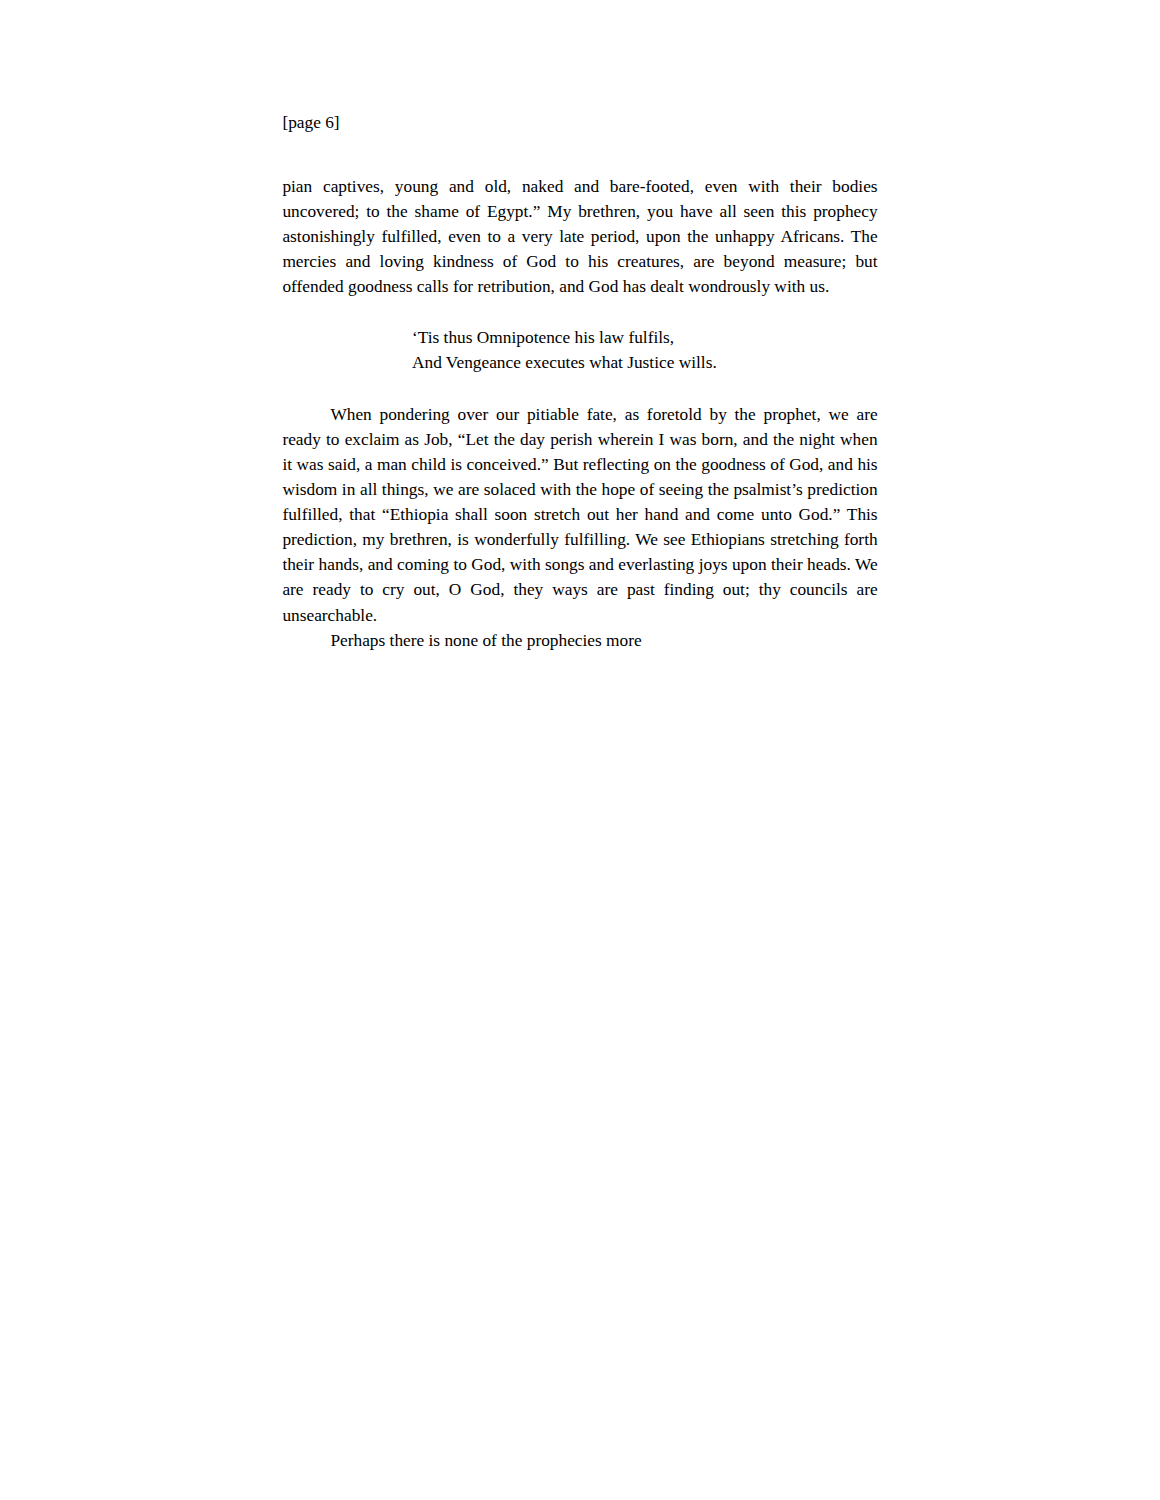[page 6]
pian captives, young and old, naked and bare-footed, even with their bodies uncovered; to the shame of Egypt.” My brethren, you have all seen this prophecy astonishingly fulfilled, even to a very late period, upon the unhappy Africans. The mercies and loving kindness of God to his creatures, are beyond measure; but offended goodness calls for retribution, and God has dealt wondrously with us.
‘Tis thus Omnipotence his law fulfils,
And Vengeance executes what Justice wills.
When pondering over our pitiable fate, as foretold by the prophet, we are ready to exclaim as Job, “Let the day perish wherein I was born, and the night when it was said, a man child is conceived.” But reflecting on the goodness of God, and his wisdom in all things, we are solaced with the hope of seeing the psalmist’s prediction fulfilled, that “Ethiopia shall soon stretch out her hand and come unto God.” This prediction, my brethren, is wonderfully fulfilling. We see Ethiopians stretching forth their hands, and coming to God, with songs and everlasting joys upon their heads. We are ready to cry out, O God, they ways are past finding out; thy councils are unsearchable.
Perhaps there is none of the prophecies more